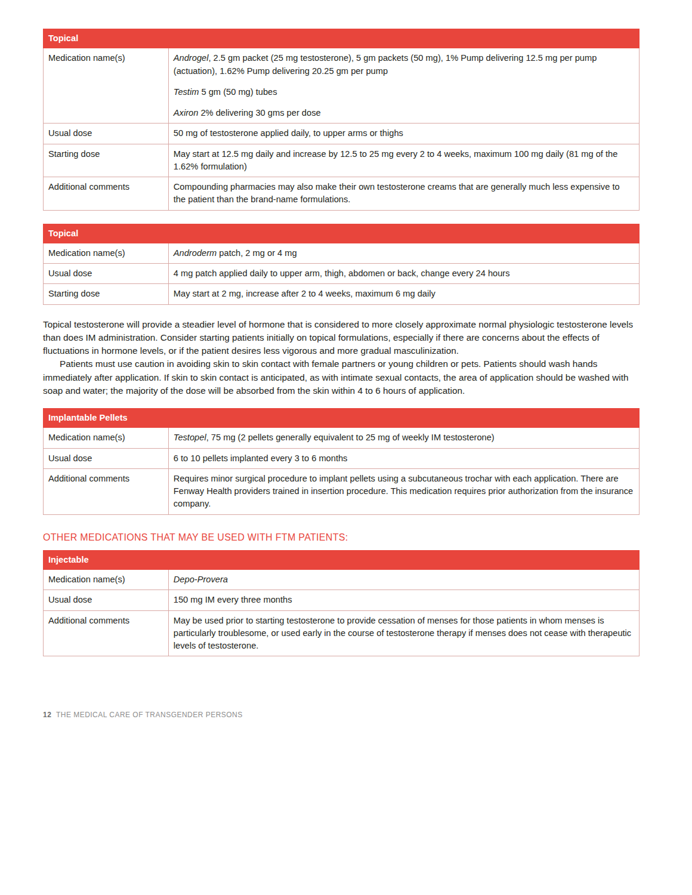| Topical |
| --- |
| Medication name(s) | Androgel , 2.5 gm packet (25 mg testosterone), 5 gm packets (50 mg), 1% Pump delivering 12.5 mg per pump (actuation), 1.62% Pump delivering 20.25 gm per pump Testim 5 gm (50 mg) tubes Axiron 2% delivering 30 gms per dose |
| Usual dose | 50 mg of testosterone applied daily, to upper arms or thighs |
| Starting dose | May start at 12.5 mg daily and increase by 12.5 to 25 mg every 2 to 4 weeks, maximum 100 mg daily (81 mg of the 1.62% formulation) |
| Additional comments | Compounding pharmacies may also make their own testosterone creams that are generally much less expensive to the patient than the brand-name formulations. |
| Topical |
| --- |
| Medication name(s) | Androderm patch, 2 mg or 4 mg |
| Usual dose | 4 mg patch applied daily to upper arm, thigh, abdomen or back, change every 24 hours |
| Starting dose | May start at 2 mg, increase after 2 to 4 weeks, maximum 6 mg daily |
Topical testosterone will provide a steadier level of hormone that is considered to more closely approximate normal physiologic testosterone levels than does IM administration. Consider starting patients initially on topical formulations, especially if there are concerns about the effects of fluctuations in hormone levels, or if the patient desires less vigorous and more gradual masculinization.
Patients must use caution in avoiding skin to skin contact with female partners or young children or pets. Patients should wash hands immediately after application. If skin to skin contact is anticipated, as with intimate sexual contacts, the area of application should be washed with soap and water; the majority of the dose will be absorbed from the skin within 4 to 6 hours of application.
| Implantable Pellets |
| --- |
| Medication name(s) | Testopel , 75 mg (2 pellets generally equivalent to 25 mg of weekly IM testosterone) |
| Usual dose | 6 to 10 pellets implanted every 3 to 6 months |
| Additional comments | Requires minor surgical procedure to implant pellets using a subcutaneous trochar with each application. There are Fenway Health providers trained in insertion procedure. This medication requires prior authorization from the insurance company. |
Other medications that may be used with FTM patients:
| Injectable |
| --- |
| Medication name(s) | Depo-Provera |
| Usual dose | 150 mg IM every three months |
| Additional comments | May be used prior to starting testosterone to provide cessation of menses for those patients in whom menses is particularly troublesome, or used early in the course of testosterone therapy if menses does not cease with therapeutic levels of testosterone. |
12 THE MEDICAL CARE OF TRANSGENDER PERSONS